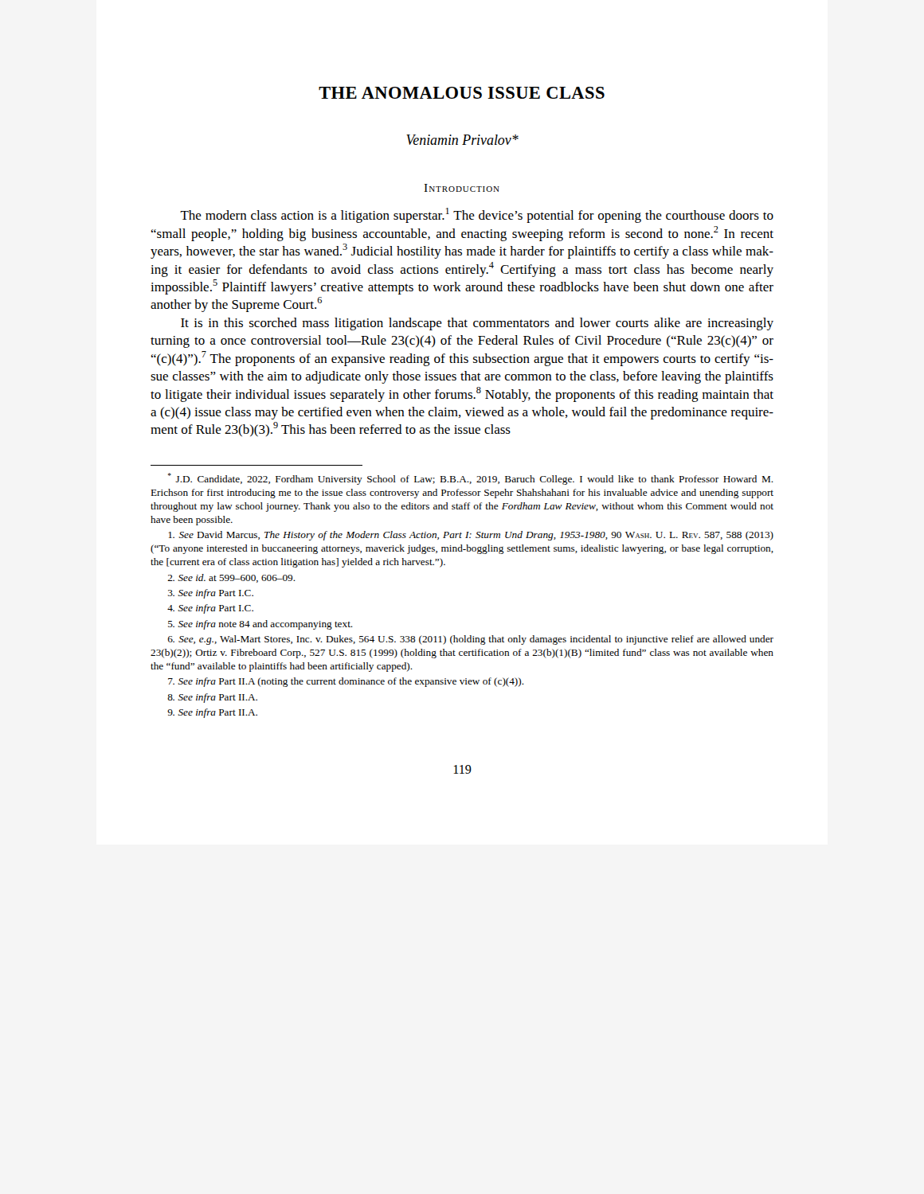The Anomalous Issue Class
Veniamin Privalov*
Introduction
The modern class action is a litigation superstar.1 The device’s potential for opening the courthouse doors to “small people,” holding big business accountable, and enacting sweeping reform is second to none.2 In recent years, however, the star has waned.3 Judicial hostility has made it harder for plaintiffs to certify a class while making it easier for defendants to avoid class actions entirely.4 Certifying a mass tort class has become nearly impossible.5 Plaintiff lawyers’ creative attempts to work around these roadblocks have been shut down one after another by the Supreme Court.6
It is in this scorched mass litigation landscape that commentators and lower courts alike are increasingly turning to a once controversial tool—Rule 23(c)(4) of the Federal Rules of Civil Procedure (“Rule 23(c)(4)” or “(c)(4)”).7 The proponents of an expansive reading of this subsection argue that it empowers courts to certify “issue classes” with the aim to adjudicate only those issues that are common to the class, before leaving the plaintiffs to litigate their individual issues separately in other forums.8 Notably, the proponents of this reading maintain that a (c)(4) issue class may be certified even when the claim, viewed as a whole, would fail the predominance requirement of Rule 23(b)(3).9 This has been referred to as the issue class
* J.D. Candidate, 2022, Fordham University School of Law; B.B.A., 2019, Baruch College. I would like to thank Professor Howard M. Erichson for first introducing me to the issue class controversy and Professor Sepehr Shahshahani for his invaluable advice and unending support throughout my law school journey. Thank you also to the editors and staff of the Fordham Law Review, without whom this Comment would not have been possible.
1. See David Marcus, The History of the Modern Class Action, Part I: Sturm Und Drang, 1953-1980, 90 Wash. U. L. Rev. 587, 588 (2013) (“To anyone interested in buccaneering attorneys, maverick judges, mind-boggling settlement sums, idealistic lawyering, or base legal corruption, the [current era of class action litigation has] yielded a rich harvest.”).
2. See id. at 599–600, 606–09.
3. See infra Part I.C.
4. See infra Part I.C.
5. See infra note 84 and accompanying text.
6. See, e.g., Wal-Mart Stores, Inc. v. Dukes, 564 U.S. 338 (2011) (holding that only damages incidental to injunctive relief are allowed under 23(b)(2)); Ortiz v. Fibreboard Corp., 527 U.S. 815 (1999) (holding that certification of a 23(b)(1)(B) “limited fund” class was not available when the “fund” available to plaintiffs had been artificially capped).
7. See infra Part II.A (noting the current dominance of the expansive view of (c)(4)).
8. See infra Part II.A.
9. See infra Part II.A.
119